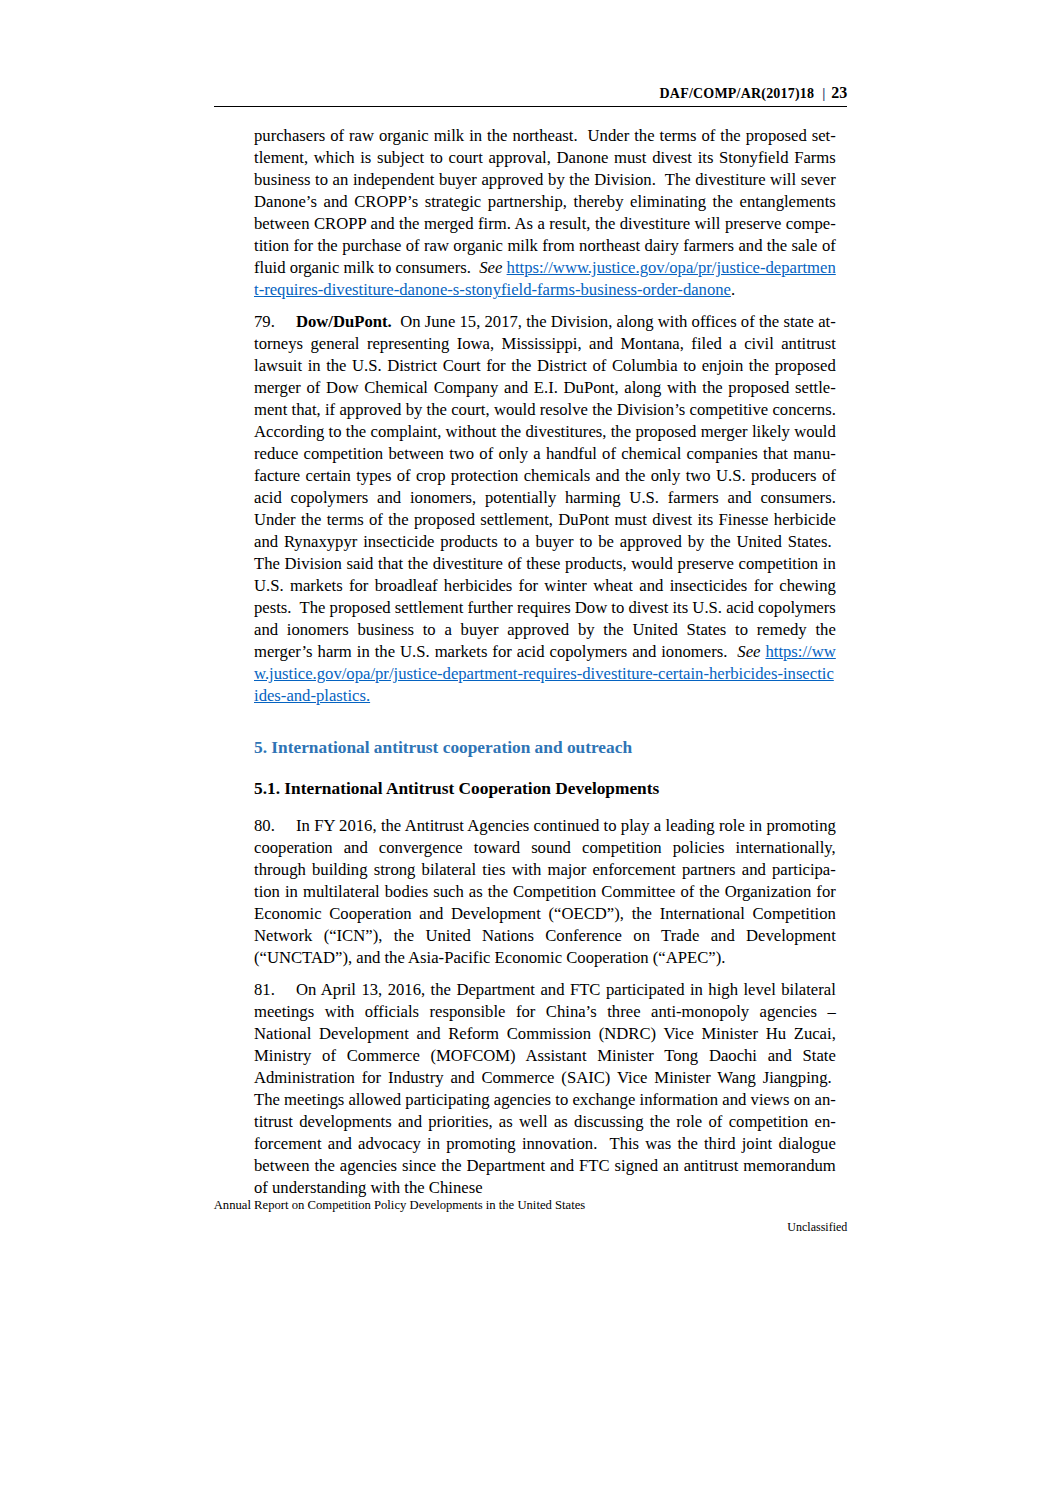DAF/COMP/AR(2017)18|23
purchasers of raw organic milk in the northeast. Under the terms of the proposed settlement, which is subject to court approval, Danone must divest its Stonyfield Farms business to an independent buyer approved by the Division. The divestiture will sever Danone’s and CROPP’s strategic partnership, thereby eliminating the entanglements between CROPP and the merged firm. As a result, the divestiture will preserve competition for the purchase of raw organic milk from northeast dairy farmers and the sale of fluid organic milk to consumers. See https://www.justice.gov/opa/pr/justice-department-requires-divestiture-danone-s-stonyfield-farms-business-order-danone.
79. Dow/DuPont. On June 15, 2017, the Division, along with offices of the state attorneys general representing Iowa, Mississippi, and Montana, filed a civil antitrust lawsuit in the U.S. District Court for the District of Columbia to enjoin the proposed merger of Dow Chemical Company and E.I. DuPont, along with the proposed settlement that, if approved by the court, would resolve the Division’s competitive concerns. According to the complaint, without the divestitures, the proposed merger likely would reduce competition between two of only a handful of chemical companies that manufacture certain types of crop protection chemicals and the only two U.S. producers of acid copolymers and ionomers, potentially harming U.S. farmers and consumers. Under the terms of the proposed settlement, DuPont must divest its Finesse herbicide and Rynaxypyr insecticide products to a buyer to be approved by the United States. The Division said that the divestiture of these products, would preserve competition in U.S. markets for broadleaf herbicides for winter wheat and insecticides for chewing pests. The proposed settlement further requires Dow to divest its U.S. acid copolymers and ionomers business to a buyer approved by the United States to remedy the merger’s harm in the U.S. markets for acid copolymers and ionomers. See https://www.justice.gov/opa/pr/justice-department-requires-divestiture-certain-herbicides-insecticides-and-plastics.
5. International antitrust cooperation and outreach
5.1. International Antitrust Cooperation Developments
80. In FY 2016, the Antitrust Agencies continued to play a leading role in promoting cooperation and convergence toward sound competition policies internationally, through building strong bilateral ties with major enforcement partners and participation in multilateral bodies such as the Competition Committee of the Organization for Economic Cooperation and Development (“OECD”), the International Competition Network (“ICN”), the United Nations Conference on Trade and Development (“UNCTAD”), and the Asia-Pacific Economic Cooperation (“APEC”).
81. On April 13, 2016, the Department and FTC participated in high level bilateral meetings with officials responsible for China’s three anti-monopoly agencies –National Development and Reform Commission (NDRC) Vice Minister Hu Zucai, Ministry of Commerce (MOFCOM) Assistant Minister Tong Daochi and State Administration for Industry and Commerce (SAIC) Vice Minister Wang Jiangping. The meetings allowed participating agencies to exchange information and views on antitrust developments and priorities, as well as discussing the role of competition enforcement and advocacy in promoting innovation. This was the third joint dialogue between the agencies since the Department and FTC signed an antitrust memorandum of understanding with the Chinese
Annual Report on Competition Policy Developments in the United States
Unclassified